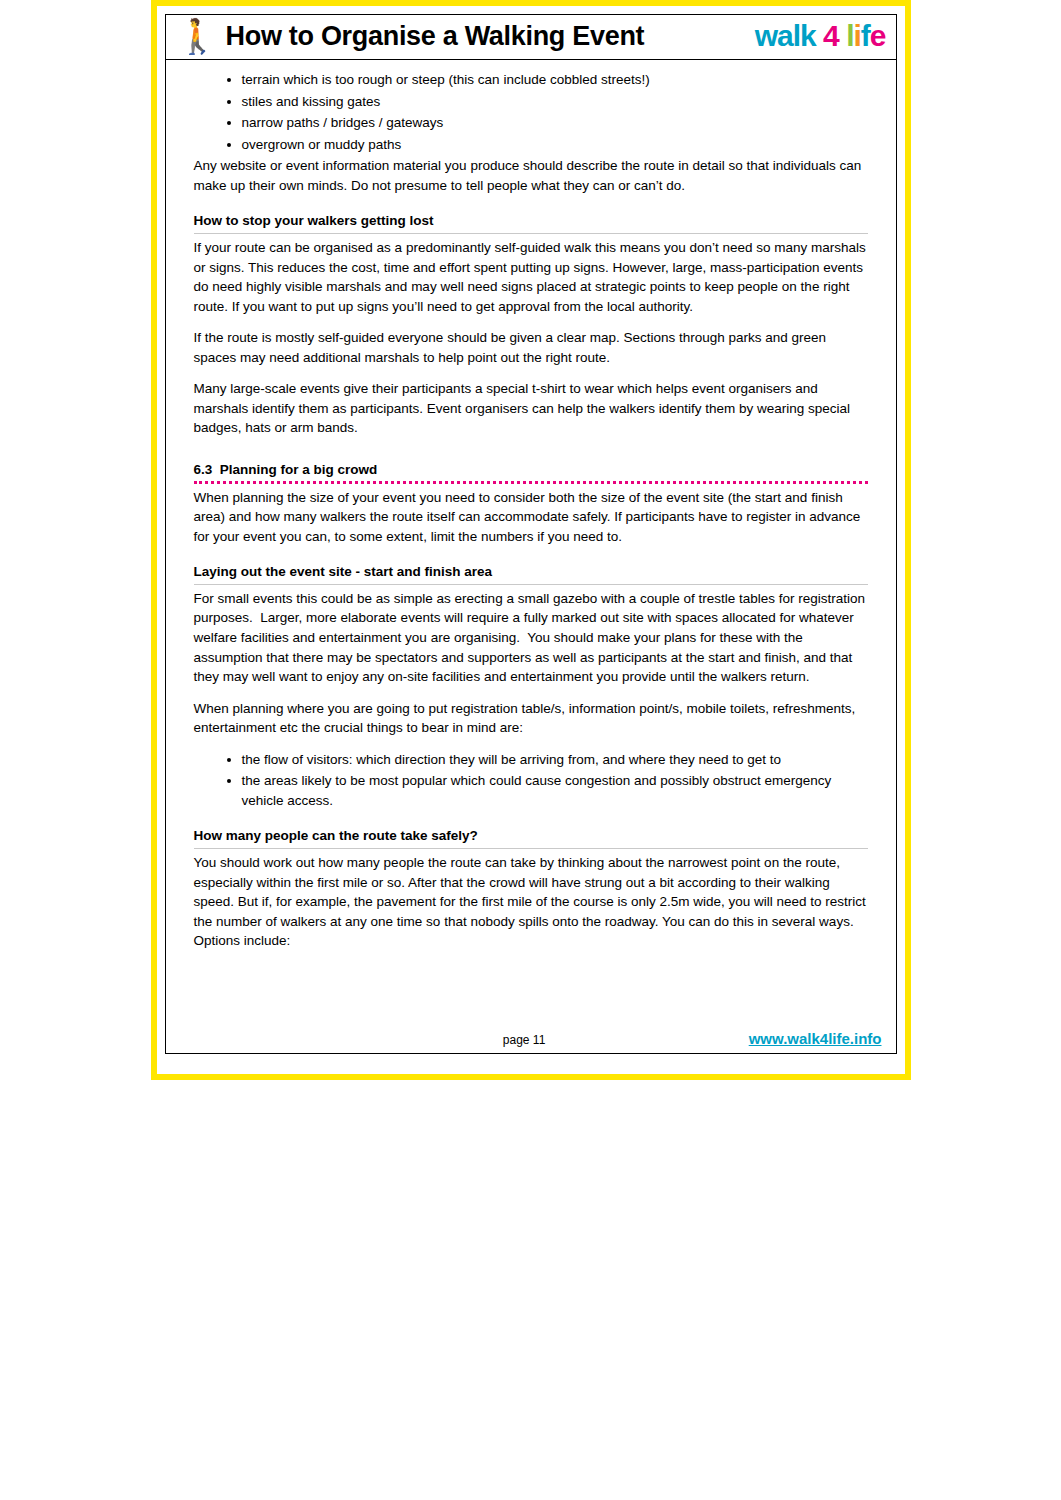🚶
How to Organise a Walking Event
walk 4 life
terrain which is too rough or steep (this can include cobbled streets!)
stiles and kissing gates
narrow paths / bridges / gateways
overgrown or muddy paths
Any website or event information material you produce should describe the route in detail so that individuals can make up their own minds. Do not presume to tell people what they can or can’t do.
How to stop your walkers getting lost
If your route can be organised as a predominantly self-guided walk this means you don’t need so many marshals or signs. This reduces the cost, time and effort spent putting up signs. However, large, mass-participation events do need highly visible marshals and may well need signs placed at strategic points to keep people on the right route. If you want to put up signs you’ll need to get approval from the local authority.
If the route is mostly self-guided everyone should be given a clear map. Sections through parks and green spaces may need additional marshals to help point out the right route.
Many large-scale events give their participants a special t-shirt to wear which helps event organisers and marshals identify them as participants. Event organisers can help the walkers identify them by wearing special badges, hats or arm bands.
6.3 Planning for a big crowd
When planning the size of your event you need to consider both the size of the event site (the start and finish area) and how many walkers the route itself can accommodate safely. If participants have to register in advance for your event you can, to some extent, limit the numbers if you need to.
Laying out the event site - start and finish area
For small events this could be as simple as erecting a small gazebo with a couple of trestle tables for registration purposes. Larger, more elaborate events will require a fully marked out site with spaces allocated for whatever welfare facilities and entertainment you are organising. You should make your plans for these with the assumption that there may be spectators and supporters as well as participants at the start and finish, and that they may well want to enjoy any on-site facilities and entertainment you provide until the walkers return.
When planning where you are going to put registration table/s, information point/s, mobile toilets, refreshments, entertainment etc the crucial things to bear in mind are:
the flow of visitors: which direction they will be arriving from, and where they need to get to
the areas likely to be most popular which could cause congestion and possibly obstruct emergency vehicle access.
How many people can the route take safely?
You should work out how many people the route can take by thinking about the narrowest point on the route, especially within the first mile or so. After that the crowd will have strung out a bit according to their walking speed. But if, for example, the pavement for the first mile of the course is only 2.5m wide, you will need to restrict the number of walkers at any one time so that nobody spills onto the roadway. You can do this in several ways. Options include:
page 11
www.walk4life.info